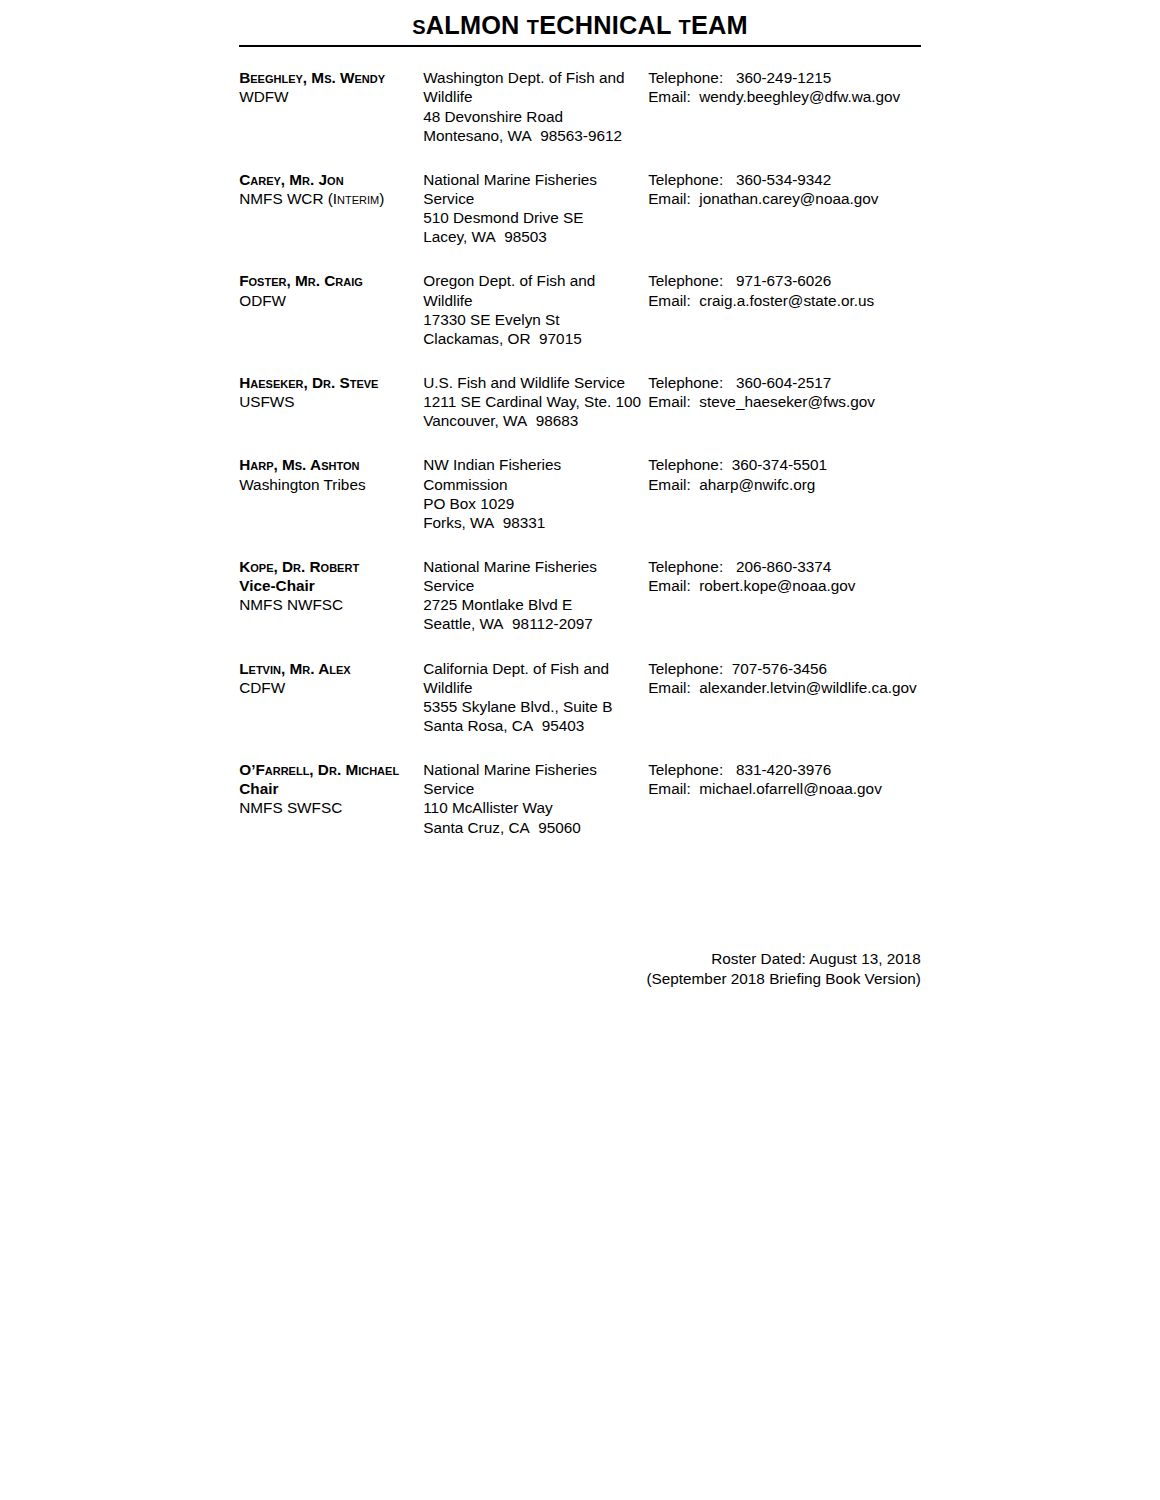SALMON TECHNICAL TEAM
| Beeghley, Ms. Wendy WDFW | Washington Dept. of Fish and Wildlife 48 Devonshire Road Montesano, WA 98563-9612 | Telephone: 360-249-1215 Email: wendy.beeghley@dfw.wa.gov |
| Carey, Mr. Jon NMFS WCR ( Interim ) | National Marine Fisheries Service 510 Desmond Drive SE Lacey, WA 98503 | Telephone: 360-534-9342 Email: jonathan.carey@noaa.gov |
| Foster, Mr. Craig ODFW | Oregon Dept. of Fish and Wildlife 17330 SE Evelyn St Clackamas, OR 97015 | Telephone: 971-673-6026 Email: craig.a.foster@state.or.us |
| Haeseker, Dr. Steve USFWS | U.S. Fish and Wildlife Service 1211 SE Cardinal Way, Ste. 100 Vancouver, WA 98683 | Telephone: 360-604-2517 Email: steve_haeseker@fws.gov |
| Harp, Ms. Ashton Washington Tribes | NW Indian Fisheries Commission PO Box 1029 Forks, WA 98331 | Telephone: 360-374-5501 Email: aharp@nwifc.org |
| Kope, Dr. Robert Vice-Chair NMFS NWFSC | National Marine Fisheries Service 2725 Montlake Blvd E Seattle, WA 98112-2097 | Telephone: 206-860-3374 Email: robert.kope@noaa.gov |
| Letvin, Mr. Alex CDFW | California Dept. of Fish and Wildlife 5355 Skylane Blvd., Suite B Santa Rosa, CA 95403 | Telephone: 707-576-3456 Email: alexander.letvin@wildlife.ca.gov |
| O’Farrell, Dr. Michael Chair NMFS SWFSC | National Marine Fisheries Service 110 McAllister Way Santa Cruz, CA 95060 | Telephone: 831-420-3976 Email: michael.ofarrell@noaa.gov |
Roster Dated: August 13, 2018
(September 2018 Briefing Book Version)